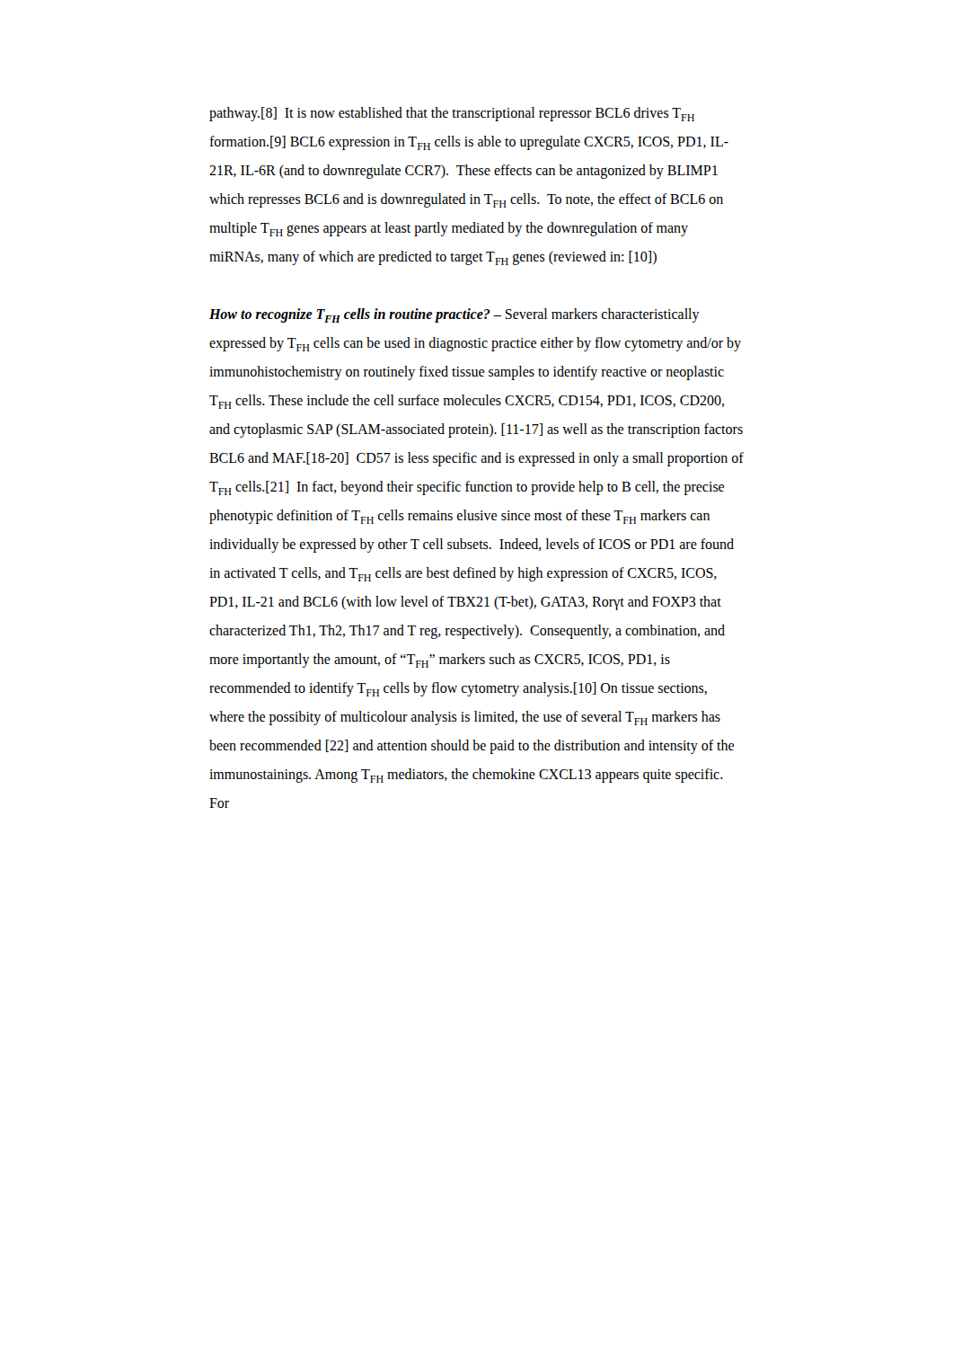pathway.[8] It is now established that the transcriptional repressor BCL6 drives TFH formation.[9] BCL6 expression in TFH cells is able to upregulate CXCR5, ICOS, PD1, IL-21R, IL-6R (and to downregulate CCR7). These effects can be antagonized by BLIMP1 which represses BCL6 and is downregulated in TFH cells. To note, the effect of BCL6 on multiple TFH genes appears at least partly mediated by the downregulation of many miRNAs, many of which are predicted to target TFH genes (reviewed in: [10])
How to recognize TFH cells in routine practice? – Several markers characteristically expressed by TFH cells can be used in diagnostic practice either by flow cytometry and/or by immunohistochemistry on routinely fixed tissue samples to identify reactive or neoplastic TFH cells. These include the cell surface molecules CXCR5, CD154, PD1, ICOS, CD200, and cytoplasmic SAP (SLAM-associated protein). [11-17] as well as the transcription factors BCL6 and MAF.[18-20] CD57 is less specific and is expressed in only a small proportion of TFH cells.[21] In fact, beyond their specific function to provide help to B cell, the precise phenotypic definition of TFH cells remains elusive since most of these TFH markers can individually be expressed by other T cell subsets. Indeed, levels of ICOS or PD1 are found in activated T cells, and TFH cells are best defined by high expression of CXCR5, ICOS, PD1, IL-21 and BCL6 (with low level of TBX21 (T-bet), GATA3, Rorγt and FOXP3 that characterized Th1, Th2, Th17 and T reg, respectively). Consequently, a combination, and more importantly the amount, of “TFH” markers such as CXCR5, ICOS, PD1, is recommended to identify TFH cells by flow cytometry analysis.[10] On tissue sections, where the possibity of multicolour analysis is limited, the use of several TFH markers has been recommended [22] and attention should be paid to the distribution and intensity of the immunostainings. Among TFH mediators, the chemokine CXCL13 appears quite specific. For